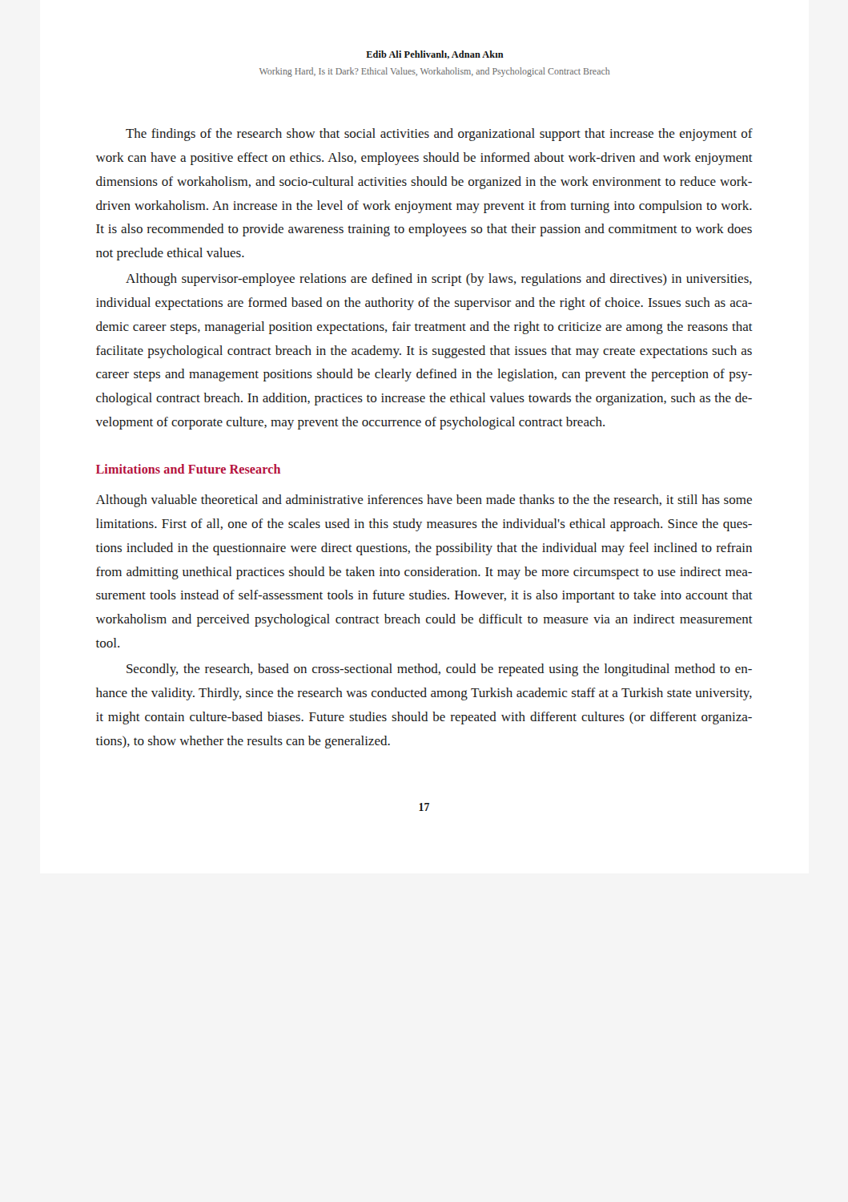Edib Ali Pehlivanlı, Adnan Akın
Working Hard, Is it Dark? Ethical Values, Workaholism, and Psychological Contract Breach
The findings of the research show that social activities and organizational support that increase the enjoyment of work can have a positive effect on ethics. Also, employees should be informed about work-driven and work enjoyment dimensions of workaholism, and socio-cultural activities should be organized in the work environment to reduce work-driven workaholism. An increase in the level of work enjoyment may prevent it from turning into compulsion to work. It is also recommended to provide awareness training to employees so that their passion and commitment to work does not preclude ethical values.
Although supervisor-employee relations are defined in script (by laws, regulations and directives) in universities, individual expectations are formed based on the authority of the supervisor and the right of choice. Issues such as academic career steps, managerial position expectations, fair treatment and the right to criticize are among the reasons that facilitate psychological contract breach in the academy. It is suggested that issues that may create expectations such as career steps and management positions should be clearly defined in the legislation, can prevent the perception of psychological contract breach. In addition, practices to increase the ethical values towards the organization, such as the development of corporate culture, may prevent the occurrence of psychological contract breach.
Limitations and Future Research
Although valuable theoretical and administrative inferences have been made thanks to the the research, it still has some limitations. First of all, one of the scales used in this study measures the individual's ethical approach. Since the questions included in the questionnaire were direct questions, the possibility that the individual may feel inclined to refrain from admitting unethical practices should be taken into consideration. It may be more circumspect to use indirect measurement tools instead of self-assessment tools in future studies. However, it is also important to take into account that workaholism and perceived psychological contract breach could be difficult to measure via an indirect measurement tool.
Secondly, the research, based on cross-sectional method, could be repeated using the longitudinal method to enhance the validity. Thirdly, since the research was conducted among Turkish academic staff at a Turkish state university, it might contain culture-based biases. Future studies should be repeated with different cultures (or different organizations), to show whether the results can be generalized.
17